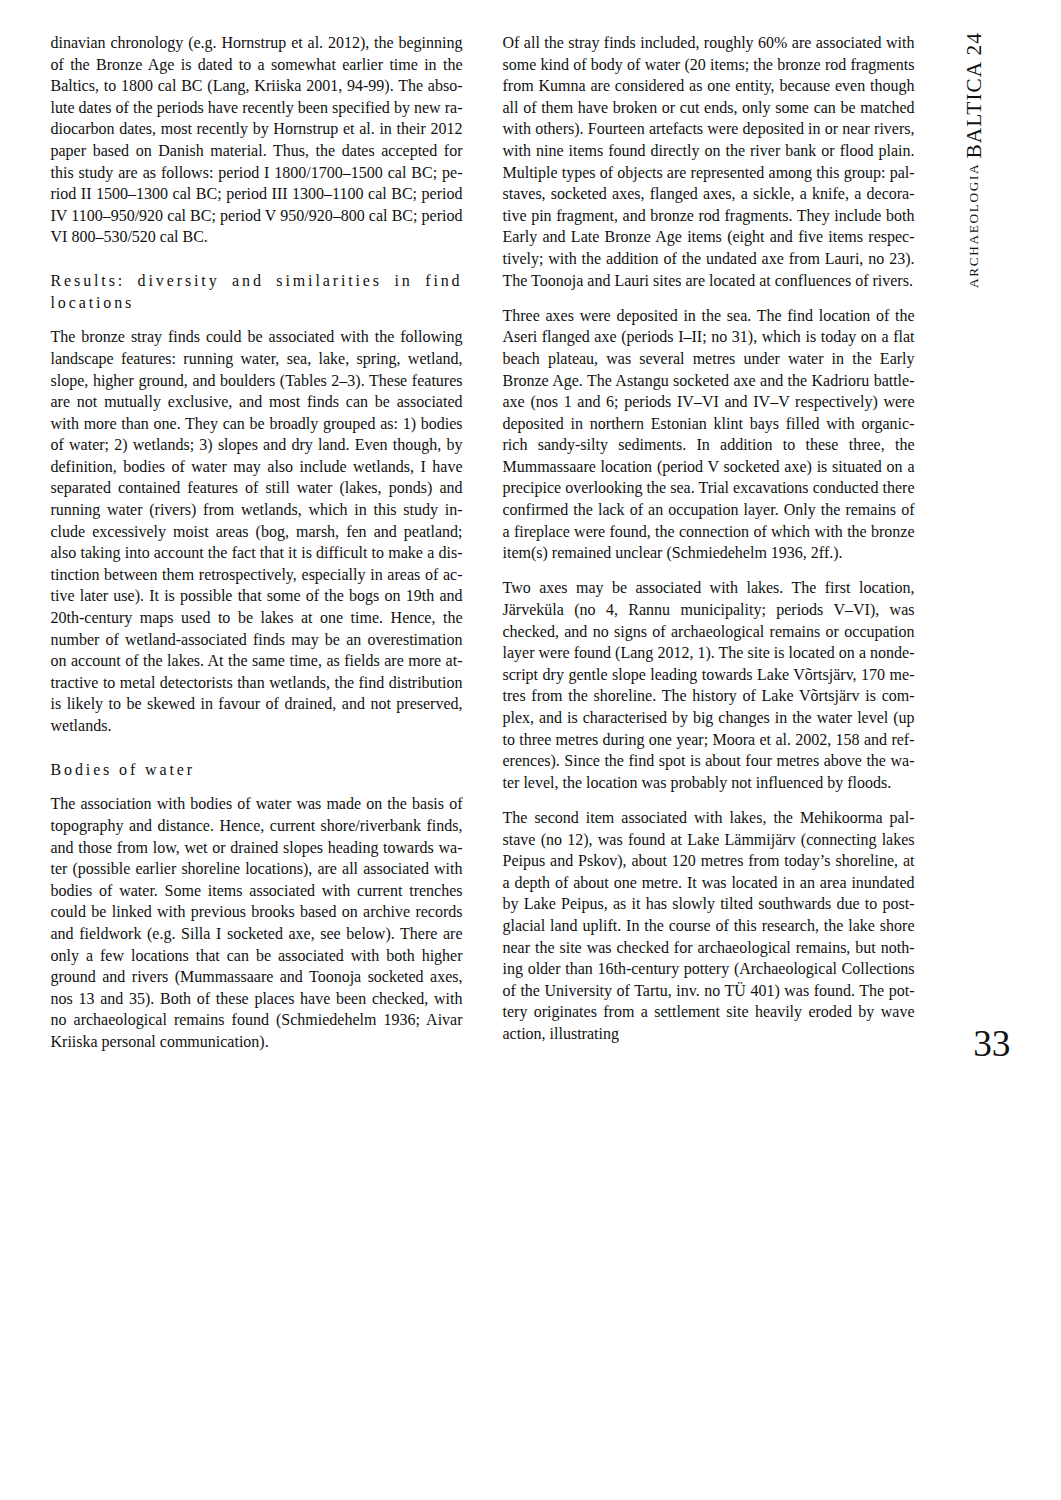ARCHAEOLOGIA BALTICA 24
dinavian chronology (e.g. Hornstrup et al. 2012), the beginning of the Bronze Age is dated to a somewhat earlier time in the Baltics, to 1800 cal BC (Lang, Kriiska 2001, 94-99). The absolute dates of the periods have recently been specified by new radiocarbon dates, most recently by Hornstrup et al. in their 2012 paper based on Danish material. Thus, the dates accepted for this study are as follows: period I 1800/1700–1500 cal BC; period II 1500–1300 cal BC; period III 1300–1100 cal BC; period IV 1100–950/920 cal BC; period V 950/920–800 cal BC; period VI 800–530/520 cal BC.
Results: diversity and similarities in find locations
The bronze stray finds could be associated with the following landscape features: running water, sea, lake, spring, wetland, slope, higher ground, and boulders (Tables 2–3). These features are not mutually exclusive, and most finds can be associated with more than one. They can be broadly grouped as: 1) bodies of water; 2) wetlands; 3) slopes and dry land. Even though, by definition, bodies of water may also include wetlands, I have separated contained features of still water (lakes, ponds) and running water (rivers) from wetlands, which in this study include excessively moist areas (bog, marsh, fen and peatland; also taking into account the fact that it is difficult to make a distinction between them retrospectively, especially in areas of active later use). It is possible that some of the bogs on 19th and 20th-century maps used to be lakes at one time. Hence, the number of wetland-associated finds may be an overestimation on account of the lakes. At the same time, as fields are more attractive to metal detectorists than wetlands, the find distribution is likely to be skewed in favour of drained, and not preserved, wetlands.
Bodies of water
The association with bodies of water was made on the basis of topography and distance. Hence, current shore/riverbank finds, and those from low, wet or drained slopes heading towards water (possible earlier shoreline locations), are all associated with bodies of water. Some items associated with current trenches could be linked with previous brooks based on archive records and fieldwork (e.g. Silla I socketed axe, see below). There are only a few locations that can be associated with both higher ground and rivers (Mummassaare and Toonoja socketed axes, nos 13 and 35). Both of these places have been checked, with no archaeological remains found (Schmiedehelm 1936; Aivar Kriiska personal communication).
Of all the stray finds included, roughly 60% are associated with some kind of body of water (20 items; the bronze rod fragments from Kumna are considered as one entity, because even though all of them have broken or cut ends, only some can be matched with others). Fourteen artefacts were deposited in or near rivers, with nine items found directly on the river bank or flood plain. Multiple types of objects are represented among this group: palstaves, socketed axes, flanged axes, a sickle, a knife, a decorative pin fragment, and bronze rod fragments. They include both Early and Late Bronze Age items (eight and five items respectively; with the addition of the undated axe from Lauri, no 23). The Toonoja and Lauri sites are located at confluences of rivers.
Three axes were deposited in the sea. The find location of the Aseri flanged axe (periods I–II; no 31), which is today on a flat beach plateau, was several metres under water in the Early Bronze Age. The Astangu socketed axe and the Kadrioru battle-axe (nos 1 and 6; periods IV–VI and IV–V respectively) were deposited in northern Estonian klint bays filled with organic-rich sandy-silty sediments. In addition to these three, the Mummassaare location (period V socketed axe) is situated on a precipice overlooking the sea. Trial excavations conducted there confirmed the lack of an occupation layer. Only the remains of a fireplace were found, the connection of which with the bronze item(s) remained unclear (Schmiedehelm 1936, 2ff.).
Two axes may be associated with lakes. The first location, Järveküla (no 4, Rannu municipality; periods V–VI), was checked, and no signs of archaeological remains or occupation layer were found (Lang 2012, 1). The site is located on a nondescript dry gentle slope leading towards Lake Võrtsjärv, 170 metres from the shoreline. The history of Lake Võrtsjärv is complex, and is characterised by big changes in the water level (up to three metres during one year; Moora et al. 2002, 158 and references). Since the find spot is about four metres above the water level, the location was probably not influenced by floods.
The second item associated with lakes, the Mehikoorma palstave (no 12), was found at Lake Lämmijärv (connecting lakes Peipus and Pskov), about 120 metres from today’s shoreline, at a depth of about one metre. It was located in an area inundated by Lake Peipus, as it has slowly tilted southwards due to post-glacial land uplift. In the course of this research, the lake shore near the site was checked for archaeological remains, but nothing older than 16th-century pottery (Archaeological Collections of the University of Tartu, inv. no TÜ 401) was found. The pottery originates from a settlement site heavily eroded by wave action, illustrating
33